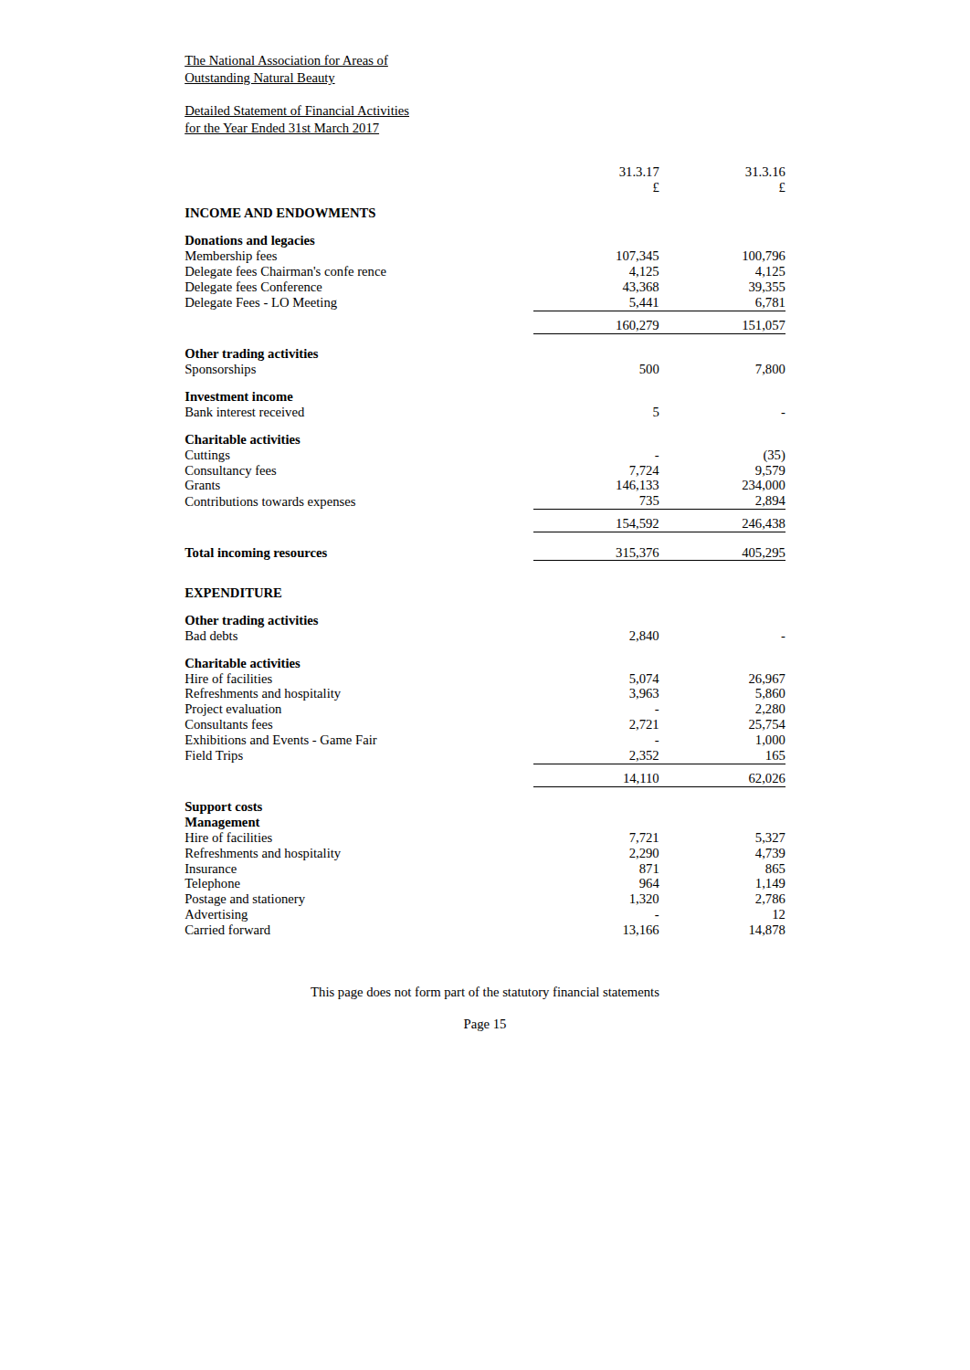The National Association for Areas of
Outstanding Natural Beauty
Detailed Statement of Financial Activities
for the Year Ended 31st March 2017
| | 31.3.17 | 31.3.16 |
| | £ | £ |
| INCOME AND ENDOWMENTS | | |
| Donations and legacies | | |
| Membership fees | 107,345 | 100,796 |
| Delegate fees Chairman's confe rence | 4,125 | 4,125 |
| Delegate fees Conference | 43,368 | 39,355 |
| Delegate Fees - LO Meeting | 5,441 | 6,781 |
| | 160,279 | 151,057 |
| Other trading activities | | |
| Sponsorships | 500 | 7,800 |
| Investment income | | |
| Bank interest received | 5 | - |
| Charitable activities | | |
| Cuttings | - | (35) |
| Consultancy fees | 7,724 | 9,579 |
| Grants | 146,133 | 234,000 |
| Contributions towards expenses | 735 | 2,894 |
| | 154,592 | 246,438 |
| Total incoming resources | 315,376 | 405,295 |
| EXPENDITURE | | |
| Other trading activities | | |
| Bad debts | 2,840 | - |
| Charitable activities | | |
| Hire of facilities | 5,074 | 26,967 |
| Refreshments and hospitality | 3,963 | 5,860 |
| Project evaluation | - | 2,280 |
| Consultants fees | 2,721 | 25,754 |
| Exhibitions and Events - Game Fair | - | 1,000 |
| Field Trips | 2,352 | 165 |
| | 14,110 | 62,026 |
| Support costs | | |
| Management | | |
| Hire of facilities | 7,721 | 5,327 |
| Refreshments and hospitality | 2,290 | 4,739 |
| Insurance | 871 | 865 |
| Telephone | 964 | 1,149 |
| Postage and stationery | 1,320 | 2,786 |
| Advertising | - | 12 |
| Carried forward | 13,166 | 14,878 |
This page does not form part of the statutory financial statements
Page 15